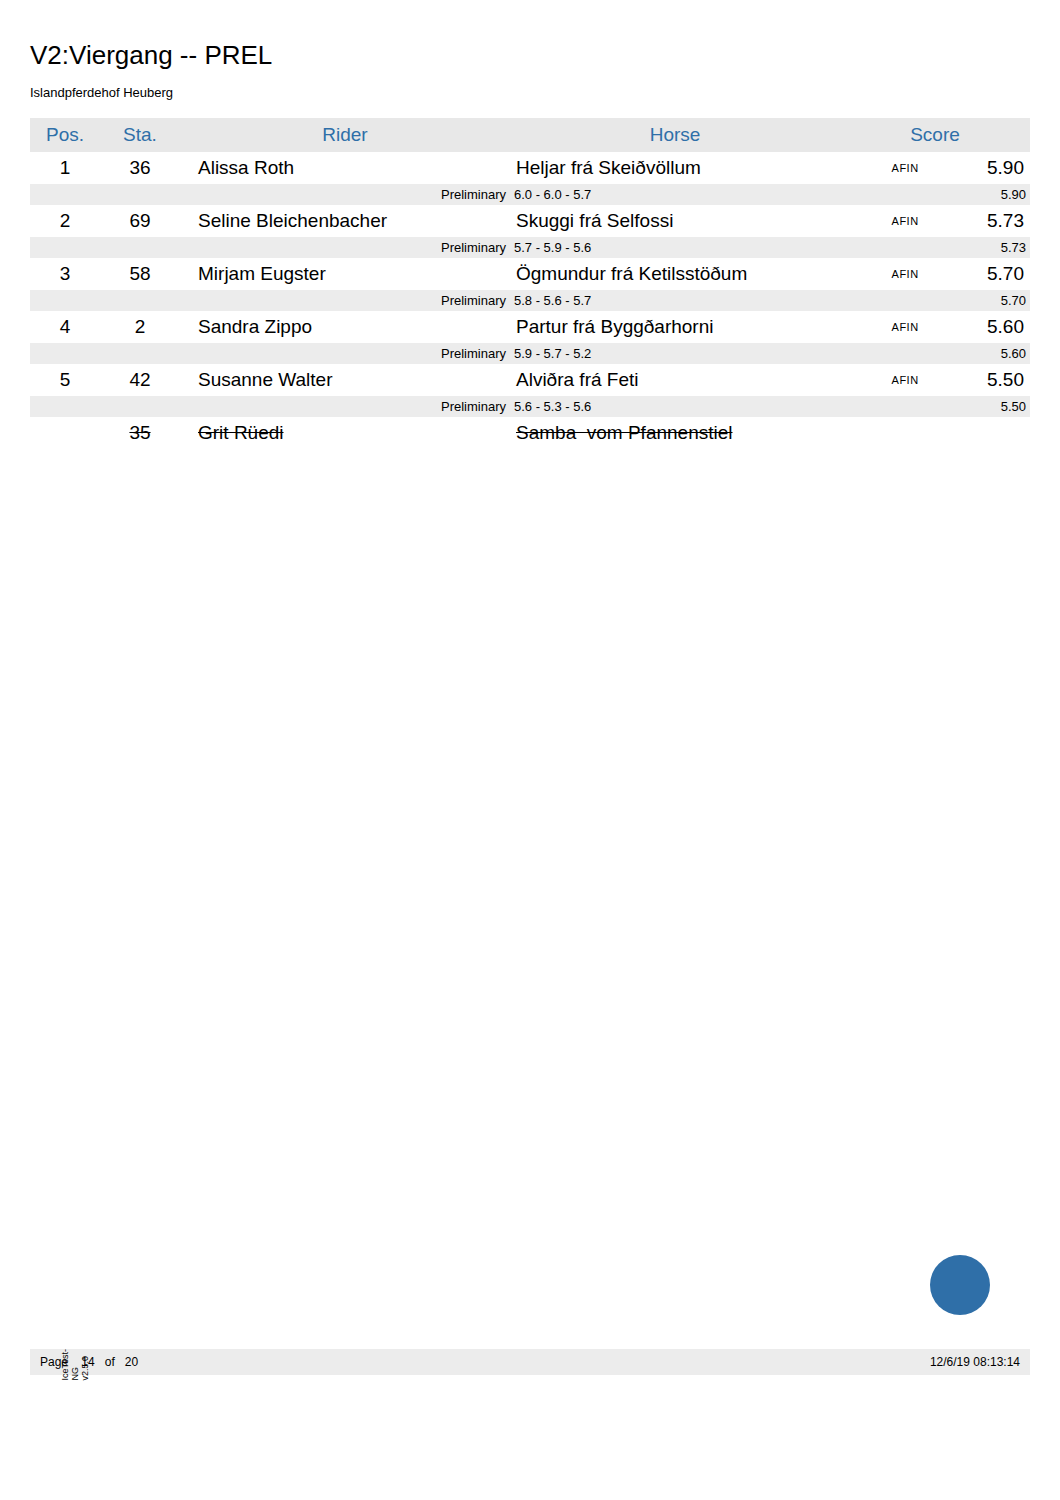V2:Viergang -- PREL
Islandpferdehof Heuberg
| Pos. | Sta. | Rider | Horse | Score |
| --- | --- | --- | --- | --- |
| 1 | 36 | Alissa Roth | Heljar frá Skeiðvöllum | AFIN | 5.90 |
| | | Preliminary | 6.0 - 6.0 - 5.7 | 5.90 |
| 2 | 69 | Seline Bleichenbacher | Skuggi frá Selfossi | AFIN | 5.73 |
| | | Preliminary | 5.7 - 5.9 - 5.6 | 5.73 |
| 3 | 58 | Mirjam Eugster | Ögmundur frá Ketilsstöðum | AFIN | 5.70 |
| | | Preliminary | 5.8 - 5.6 - 5.7 | 5.70 |
| 4 | 2 | Sandra Zippo | Partur frá Byggðarhorni | AFIN | 5.60 |
| | | Preliminary | 5.9 - 5.7 - 5.2 | 5.60 |
| 5 | 42 | Susanne Walter | Alviðra frá Feti | AFIN | 5.50 |
| | | Preliminary | 5.6 - 5.3 - 5.6 | 5.50 |
| | 35 | Grit Rüedi | Samba vom Pfannenstiel | | |
IceTest-NG
v2.5.0
Page 14 of 20 12/6/19 08:13:14